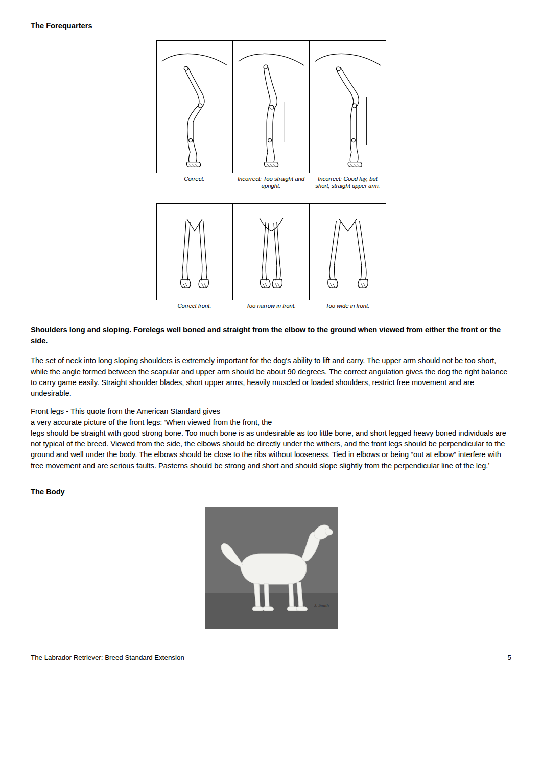The Forequarters
Correct. Incorrect: Too straight and upright. Incorrect: Good lay, but short, straight upper arm.
Correct front. Too narrow in front. Too wide in front.
Shoulders long and sloping. Forelegs well boned and straight from the elbow to the ground when viewed from either the front or the side.
The set of neck into long sloping shoulders is extremely important for the dog's ability to lift and carry. The upper arm should not be too short, while the angle formed between the scapular and upper arm should be about 90 degrees. The correct angulation gives the dog the right balance to carry game easily. Straight shoulder blades, short upper arms, heavily muscled or loaded shoulders, restrict free movement and are undesirable.
Front legs - This quote from the American Standard gives
a very accurate picture of the front legs: ‘When viewed from the front, the
legs should be straight with good strong bone. Too much bone is as undesirable as too little bone, and short legged heavy boned individuals are not typical of the breed. Viewed from the side, the elbows should be directly under the withers, and the front legs should be perpendicular to the ground and well under the body. The elbows should be close to the ribs without looseness. Tied in elbows or being “out at elbow” interfere with free movement and are serious faults. Pasterns should be strong and short and should slope slightly from the perpendicular line of the leg.’
The Body
J. Smith
The Labrador Retriever: Breed Standard Extension 5